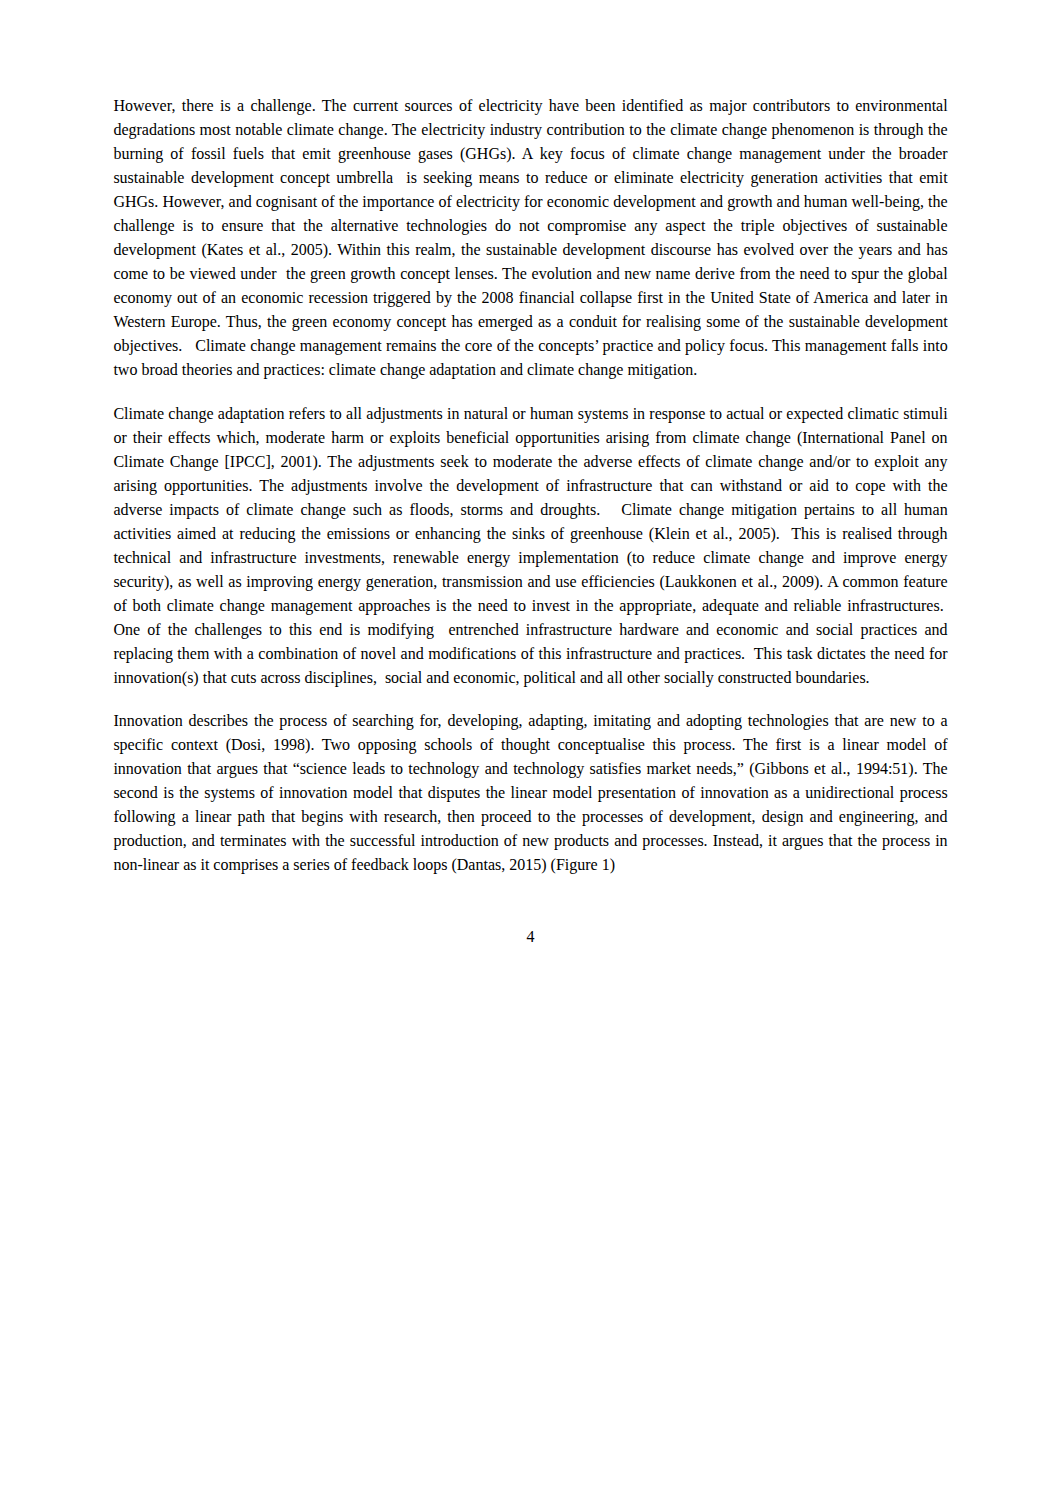However, there is a challenge. The current sources of electricity have been identified as major contributors to environmental degradations most notable climate change. The electricity industry contribution to the climate change phenomenon is through the burning of fossil fuels that emit greenhouse gases (GHGs). A key focus of climate change management under the broader sustainable development concept umbrella is seeking means to reduce or eliminate electricity generation activities that emit GHGs. However, and cognisant of the importance of electricity for economic development and growth and human well-being, the challenge is to ensure that the alternative technologies do not compromise any aspect the triple objectives of sustainable development (Kates et al., 2005). Within this realm, the sustainable development discourse has evolved over the years and has come to be viewed under the green growth concept lenses. The evolution and new name derive from the need to spur the global economy out of an economic recession triggered by the 2008 financial collapse first in the United State of America and later in Western Europe. Thus, the green economy concept has emerged as a conduit for realising some of the sustainable development objectives. Climate change management remains the core of the concepts’ practice and policy focus. This management falls into two broad theories and practices: climate change adaptation and climate change mitigation.
Climate change adaptation refers to all adjustments in natural or human systems in response to actual or expected climatic stimuli or their effects which, moderate harm or exploits beneficial opportunities arising from climate change (International Panel on Climate Change [IPCC], 2001). The adjustments seek to moderate the adverse effects of climate change and/or to exploit any arising opportunities. The adjustments involve the development of infrastructure that can withstand or aid to cope with the adverse impacts of climate change such as floods, storms and droughts. Climate change mitigation pertains to all human activities aimed at reducing the emissions or enhancing the sinks of greenhouse (Klein et al., 2005). This is realised through technical and infrastructure investments, renewable energy implementation (to reduce climate change and improve energy security), as well as improving energy generation, transmission and use efficiencies (Laukkonen et al., 2009). A common feature of both climate change management approaches is the need to invest in the appropriate, adequate and reliable infrastructures. One of the challenges to this end is modifying entrenched infrastructure hardware and economic and social practices and replacing them with a combination of novel and modifications of this infrastructure and practices. This task dictates the need for innovation(s) that cuts across disciplines, social and economic, political and all other socially constructed boundaries.
Innovation describes the process of searching for, developing, adapting, imitating and adopting technologies that are new to a specific context (Dosi, 1998). Two opposing schools of thought conceptualise this process. The first is a linear model of innovation that argues that “science leads to technology and technology satisfies market needs,” (Gibbons et al., 1994:51). The second is the systems of innovation model that disputes the linear model presentation of innovation as a unidirectional process following a linear path that begins with research, then proceed to the processes of development, design and engineering, and production, and terminates with the successful introduction of new products and processes. Instead, it argues that the process in non-linear as it comprises a series of feedback loops (Dantas, 2015) (Figure 1)
4